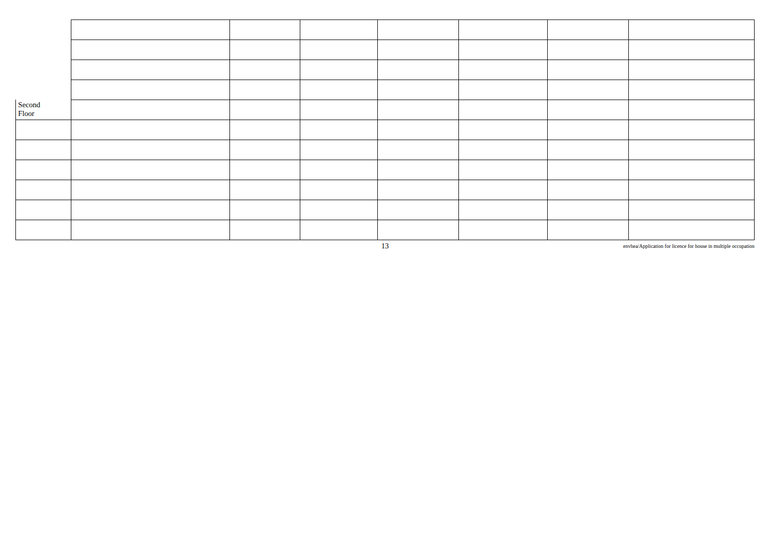| Second Floor | | | | | | | |
13
envhea/Application for licence for house in multiple occupation